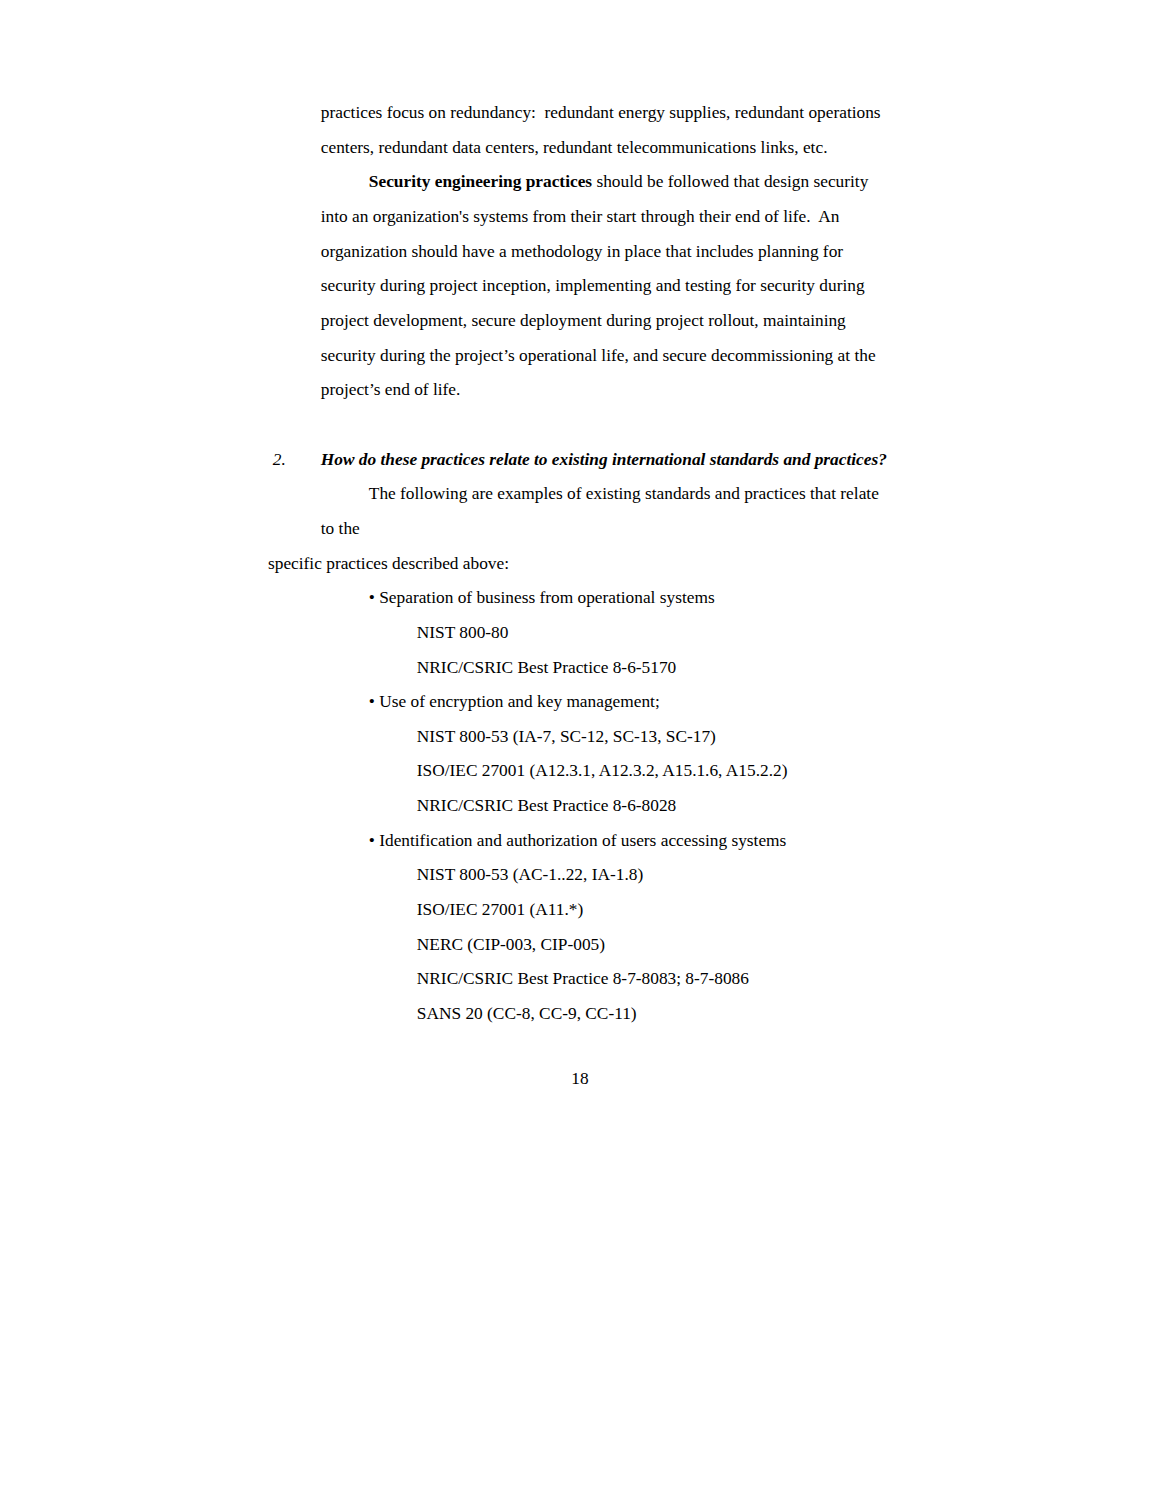practices focus on redundancy: redundant energy supplies, redundant operations centers, redundant data centers, redundant telecommunications links, etc.
Security engineering practices should be followed that design security into an organization's systems from their start through their end of life. An organization should have a methodology in place that includes planning for security during project inception, implementing and testing for security during project development, secure deployment during project rollout, maintaining security during the project’s operational life, and secure decommissioning at the project’s end of life.
2.
How do these practices relate to existing international standards and practices?
The following are examples of existing standards and practices that relate to the
specific practices described above:
• Separation of business from operational systems
NIST 800-80
NRIC/CSRIC Best Practice 8-6-5170
• Use of encryption and key management;
NIST 800-53 (IA-7, SC-12, SC-13, SC-17)
ISO/IEC 27001 (A12.3.1, A12.3.2, A15.1.6, A15.2.2)
NRIC/CSRIC Best Practice 8-6-8028
• Identification and authorization of users accessing systems
NIST 800-53 (AC-1..22, IA-1.8)
ISO/IEC 27001 (A11.*)
NERC (CIP-003, CIP-005)
NRIC/CSRIC Best Practice 8-7-8083; 8-7-8086
SANS 20 (CC-8, CC-9, CC-11)
18